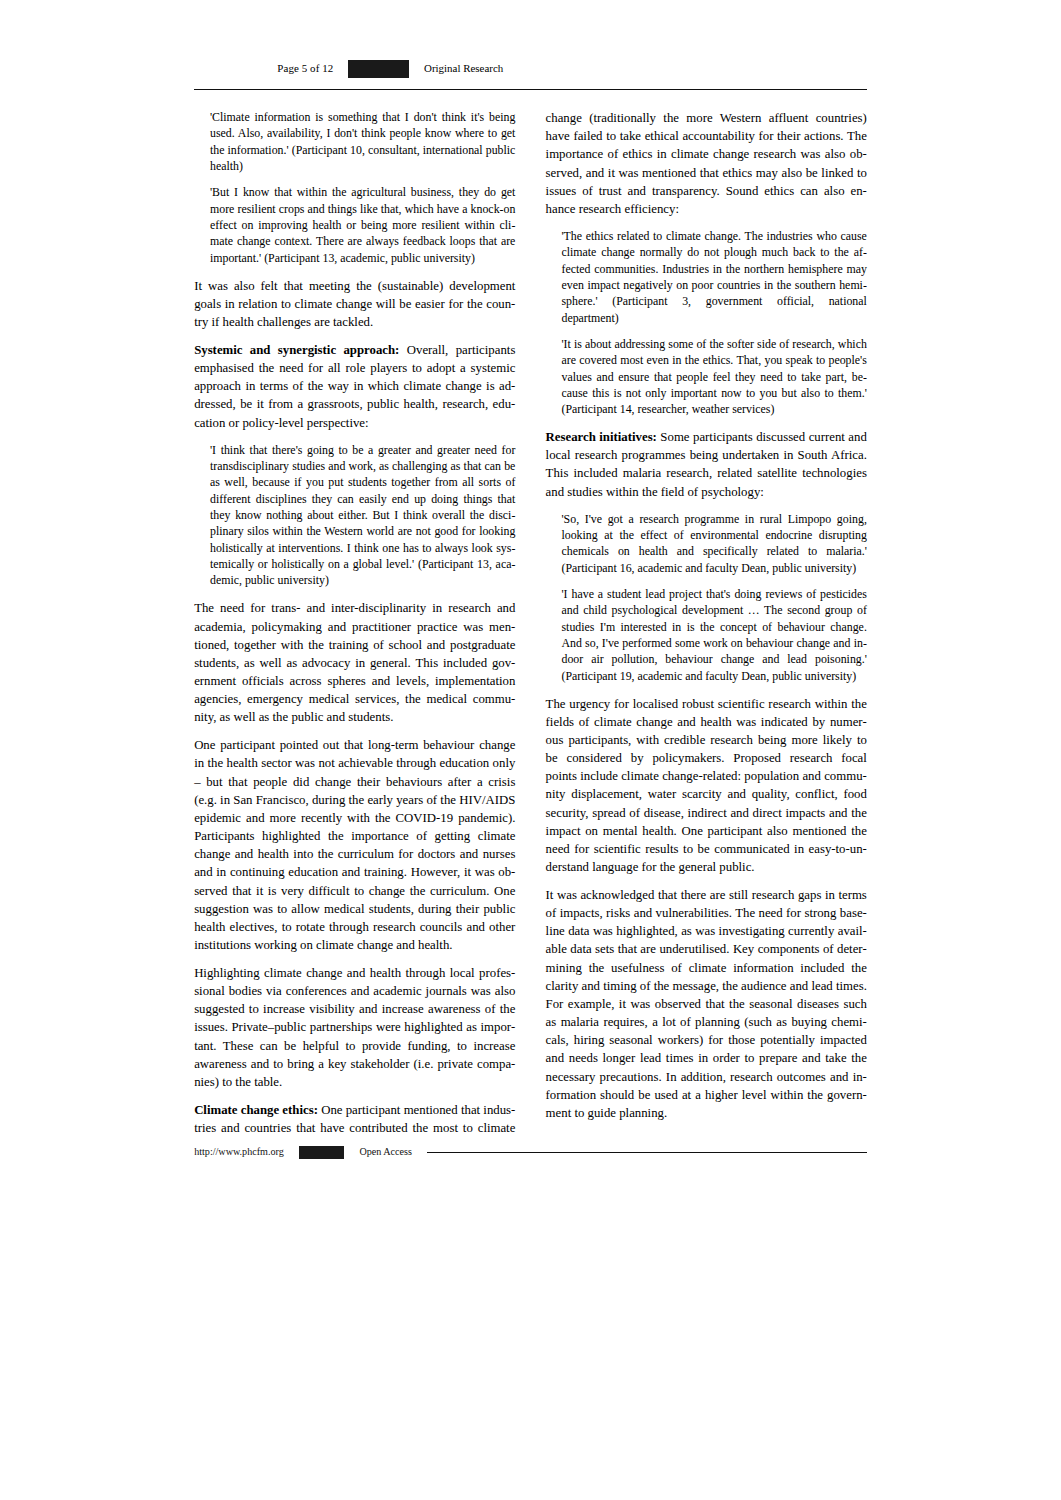Page 5 of 12 Original Research
'Climate information is something that I don't think it's being used. Also, availability, I don't think people know where to get the information.' (Participant 10, consultant, international public health)
'But I know that within the agricultural business, they do get more resilient crops and things like that, which have a knock-on effect on improving health or being more resilient within climate change context. There are always feedback loops that are important.' (Participant 13, academic, public university)
It was also felt that meeting the (sustainable) development goals in relation to climate change will be easier for the country if health challenges are tackled.
Systemic and synergistic approach: Overall, participants emphasised the need for all role players to adopt a systemic approach in terms of the way in which climate change is addressed, be it from a grassroots, public health, research, education or policy-level perspective:
'I think that there's going to be a greater and greater need for transdisciplinary studies and work, as challenging as that can be as well, because if you put students together from all sorts of different disciplines they can easily end up doing things that they know nothing about either. But I think overall the disciplinary silos within the Western world are not good for looking holistically at interventions. I think one has to always look systemically or holistically on a global level.' (Participant 13, academic, public university)
The need for trans- and inter-disciplinarity in research and academia, policymaking and practitioner practice was mentioned, together with the training of school and postgraduate students, as well as advocacy in general. This included government officials across spheres and levels, implementation agencies, emergency medical services, the medical community, as well as the public and students.
One participant pointed out that long-term behaviour change in the health sector was not achievable through education only – but that people did change their behaviours after a crisis (e.g. in San Francisco, during the early years of the HIV/AIDS epidemic and more recently with the COVID-19 pandemic). Participants highlighted the importance of getting climate change and health into the curriculum for doctors and nurses and in continuing education and training. However, it was observed that it is very difficult to change the curriculum. One suggestion was to allow medical students, during their public health electives, to rotate through research councils and other institutions working on climate change and health.
Highlighting climate change and health through local professional bodies via conferences and academic journals was also suggested to increase visibility and increase awareness of the issues. Private–public partnerships were highlighted as important. These can be helpful to provide funding, to increase awareness and to bring a key stakeholder (i.e. private companies) to the table.
Climate change ethics: One participant mentioned that industries and countries that have contributed the most to climate change (traditionally the more Western affluent countries) have failed to take ethical accountability for their actions. The importance of ethics in climate change research was also observed, and it was mentioned that ethics may also be linked to issues of trust and transparency. Sound ethics can also enhance research efficiency:
'The ethics related to climate change. The industries who cause climate change normally do not plough much back to the affected communities. Industries in the northern hemisphere may even impact negatively on poor countries in the southern hemisphere.' (Participant 3, government official, national department)
'It is about addressing some of the softer side of research, which are covered most even in the ethics. That, you speak to people's values and ensure that people feel they need to take part, because this is not only important now to you but also to them.' (Participant 14, researcher, weather services)
Research initiatives: Some participants discussed current and local research programmes being undertaken in South Africa. This included malaria research, related satellite technologies and studies within the field of psychology:
'So, I've got a research programme in rural Limpopo going, looking at the effect of environmental endocrine disrupting chemicals on health and specifically related to malaria.' (Participant 16, academic and faculty Dean, public university)
'I have a student lead project that's doing reviews of pesticides and child psychological development … The second group of studies I'm interested in is the concept of behaviour change. And so, I've performed some work on behaviour change and indoor air pollution, behaviour change and lead poisoning.' (Participant 19, academic and faculty Dean, public university)
The urgency for localised robust scientific research within the fields of climate change and health was indicated by numerous participants, with credible research being more likely to be considered by policymakers. Proposed research focal points include climate change-related: population and community displacement, water scarcity and quality, conflict, food security, spread of disease, indirect and direct impacts and the impact on mental health. One participant also mentioned the need for scientific results to be communicated in easy-to-understand language for the general public.
It was acknowledged that there are still research gaps in terms of impacts, risks and vulnerabilities. The need for strong baseline data was highlighted, as was investigating currently available data sets that are underutilised. Key components of determining the usefulness of climate information included the clarity and timing of the message, the audience and lead times. For example, it was observed that the seasonal diseases such as malaria requires, a lot of planning (such as buying chemicals, hiring seasonal workers) for those potentially impacted and needs longer lead times in order to prepare and take the necessary precautions. In addition, research outcomes and information should be used at a higher level within the government to guide planning.
http://www.phcfm.org Open Access